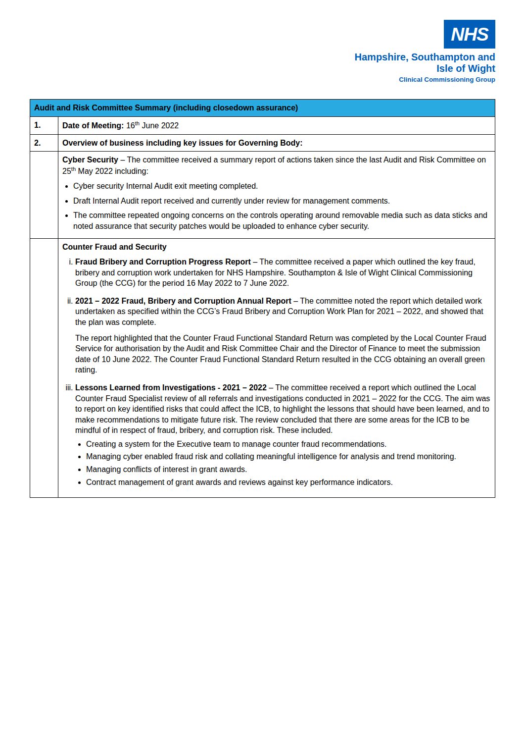NHS
Hampshire, Southampton and
Isle of Wight
Clinical Commissioning Group
| Audit and Risk Committee Summary (including closedown assurance) |
| --- |
| 1. | Date of Meeting: 16 th June 2022 |
| 2. | Overview of business including key issues for Governing Body: |
| | Cyber Security – The committee received a summary report of actions taken since the last Audit and Risk Committee on 25 th May 2022 including: Cyber security Internal Audit exit meeting completed. Draft Internal Audit report received and currently under review for management comments. The committee repeated ongoing concerns on the controls operating around removable media such as data sticks and noted assurance that security patches would be uploaded to enhance cyber security. |
| | Counter Fraud and Security Fraud Bribery and Corruption Progress Report – The committee received a paper which outlined the key fraud, bribery and corruption work undertaken for NHS Hampshire. Southampton & Isle of Wight Clinical Commissioning Group (the CCG) for the period 16 May 2022 to 7 June 2022. 2021 – 2022 Fraud, Bribery and Corruption Annual Report – The committee noted the report which detailed work undertaken as specified within the CCG’s Fraud Bribery and Corruption Work Plan for 2021 – 2022, and showed that the plan was complete. The report highlighted that the Counter Fraud Functional Standard Return was completed by the Local Counter Fraud Service for authorisation by the Audit and Risk Committee Chair and the Director of Finance to meet the submission date of 10 June 2022. The Counter Fraud Functional Standard Return resulted in the CCG obtaining an overall green rating. Lessons Learned from Investigations - 2021 – 2022 – The committee received a report which outlined the Local Counter Fraud Specialist review of all referrals and investigations conducted in 2021 – 2022 for the CCG. The aim was to report on key identified risks that could affect the ICB, to highlight the lessons that should have been learned, and to make recommendations to mitigate future risk. The review concluded that there are some areas for the ICB to be mindful of in respect of fraud, bribery, and corruption risk. These included. Creating a system for the Executive team to manage counter fraud recommendations. Managing cyber enabled fraud risk and collating meaningful intelligence for analysis and trend monitoring. Managing conflicts of interest in grant awards. Contract management of grant awards and reviews against key performance indicators. |